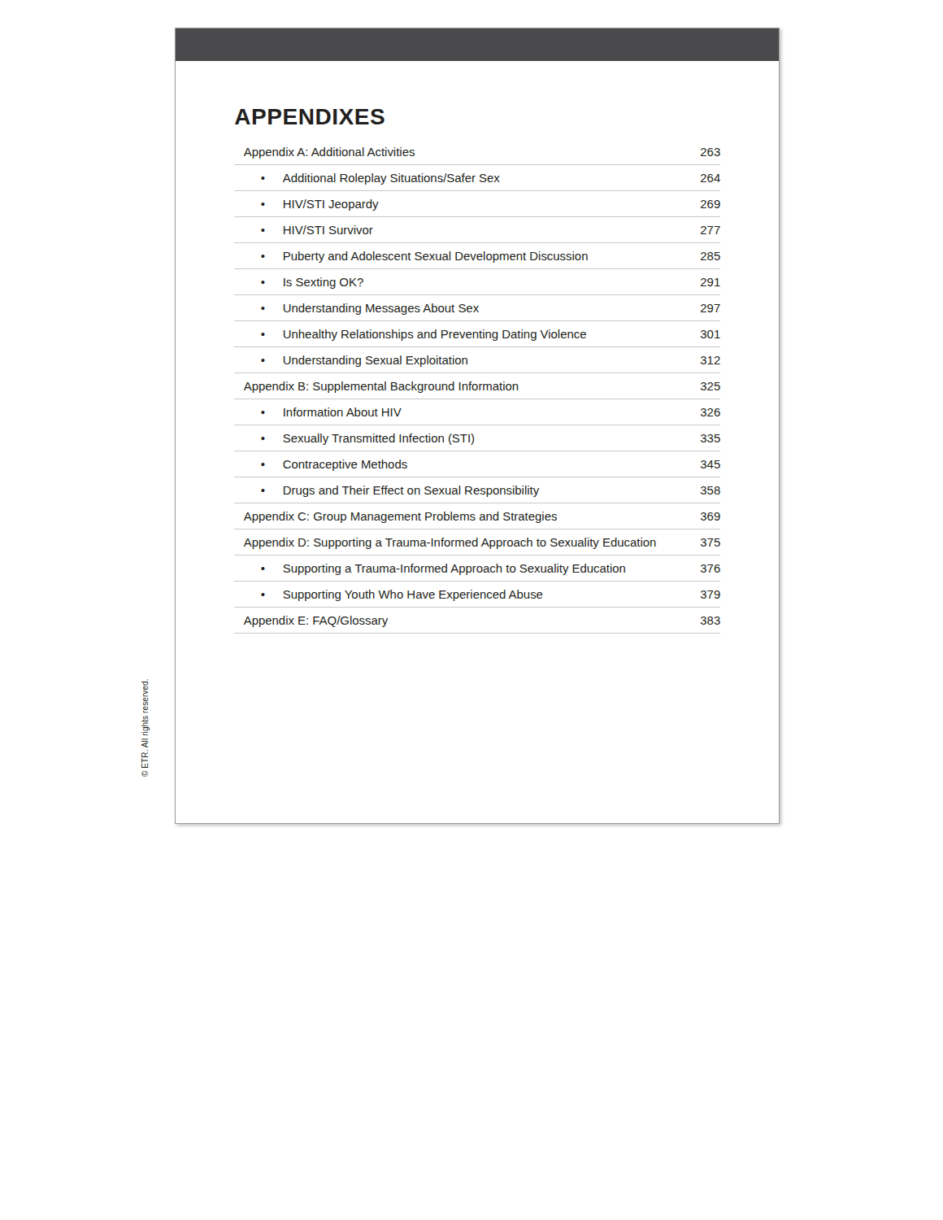© ETR. All rights reserved.
APPENDIXES
| Appendix A: Additional Activities | 263 |
| • Additional Roleplay Situations/Safer Sex | 264 |
| • HIV/STI Jeopardy | 269 |
| • HIV/STI Survivor | 277 |
| • Puberty and Adolescent Sexual Development Discussion | 285 |
| • Is Sexting OK? | 291 |
| • Understanding Messages About Sex | 297 |
| • Unhealthy Relationships and Preventing Dating Violence | 301 |
| • Understanding Sexual Exploitation | 312 |
| Appendix B: Supplemental Background Information | 325 |
| • Information About HIV | 326 |
| • Sexually Transmitted Infection (STI) | 335 |
| • Contraceptive Methods | 345 |
| • Drugs and Their Effect on Sexual Responsibility | 358 |
| Appendix C: Group Management Problems and Strategies | 369 |
| Appendix D: Supporting a Trauma-Informed Approach to Sexuality Education | 375 |
| • Supporting a Trauma-Informed Approach to Sexuality Education | 376 |
| • Supporting Youth Who Have Experienced Abuse | 379 |
| Appendix E: FAQ/Glossary | 383 |